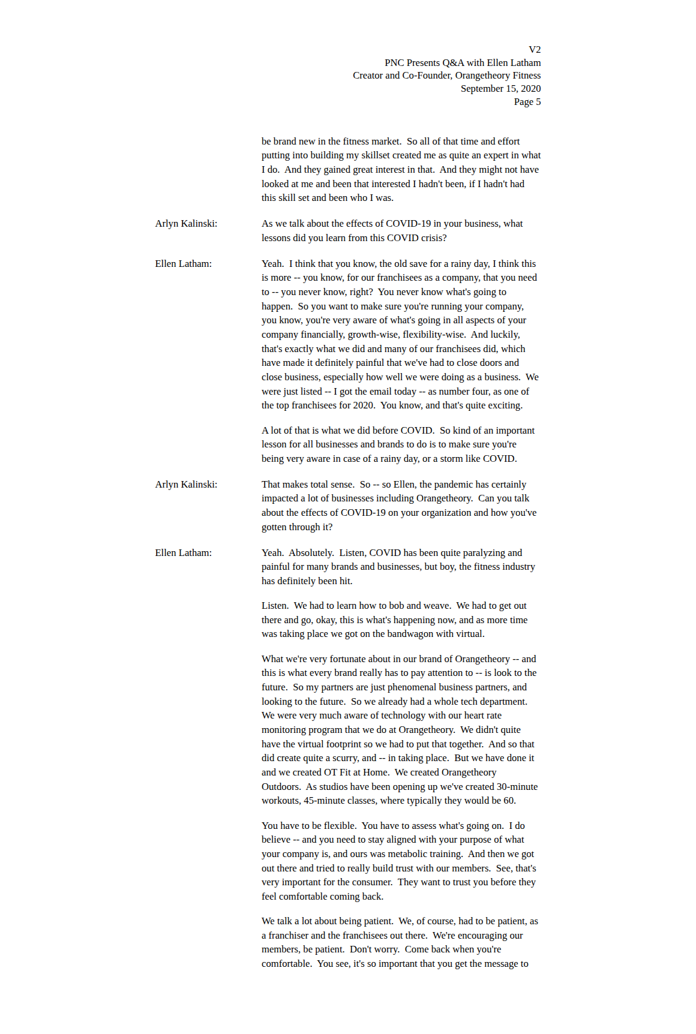V2
PNC Presents Q&A with Ellen Latham
Creator and Co-Founder, Orangetheory Fitness
September 15, 2020
Page 5
| | be brand new in the fitness market. So all of that time and effort putting into building my skillset created me as quite an expert in what I do. And they gained great interest in that. And they might not have looked at me and been that interested I hadn't been, if I hadn't had this skill set and been who I was. |
| Arlyn Kalinski: | As we talk about the effects of COVID-19 in your business, what lessons did you learn from this COVID crisis? |
| Ellen Latham: | Yeah. I think that you know, the old save for a rainy day, I think this is more -- you know, for our franchisees as a company, that you need to -- you never know, right? You never know what's going to happen. So you want to make sure you're running your company, you know, you're very aware of what's going in all aspects of your company financially, growth-wise, flexibility-wise. And luckily, that's exactly what we did and many of our franchisees did, which have made it definitely painful that we've had to close doors and close business, especially how well we were doing as a business. We were just listed -- I got the email today -- as number four, as one of the top franchisees for 2020. You know, and that's quite exciting. A lot of that is what we did before COVID. So kind of an important lesson for all businesses and brands to do is to make sure you're being very aware in case of a rainy day, or a storm like COVID. |
| Arlyn Kalinski: | That makes total sense. So -- so Ellen, the pandemic has certainly impacted a lot of businesses including Orangetheory. Can you talk about the effects of COVID-19 on your organization and how you've gotten through it? |
| Ellen Latham: | Yeah. Absolutely. Listen, COVID has been quite paralyzing and painful for many brands and businesses, but boy, the fitness industry has definitely been hit. Listen. We had to learn how to bob and weave. We had to get out there and go, okay, this is what's happening now, and as more time was taking place we got on the bandwagon with virtual. What we're very fortunate about in our brand of Orangetheory -- and this is what every brand really has to pay attention to -- is look to the future. So my partners are just phenomenal business partners, and looking to the future. So we already had a whole tech department. We were very much aware of technology with our heart rate monitoring program that we do at Orangetheory. We didn't quite have the virtual footprint so we had to put that together. And so that did create quite a scurry, and -- in taking place. But we have done it and we created OT Fit at Home. We created Orangetheory Outdoors. As studios have been opening up we've created 30-minute workouts, 45-minute classes, where typically they would be 60. You have to be flexible. You have to assess what's going on. I do believe -- and you need to stay aligned with your purpose of what your company is, and ours was metabolic training. And then we got out there and tried to really build trust with our members. See, that's very important for the consumer. They want to trust you before they feel comfortable coming back. We talk a lot about being patient. We, of course, had to be patient, as a franchiser and the franchisees out there. We're encouraging our members, be patient. Don't worry. Come back when you're comfortable. You see, it's so important that you get the message to |